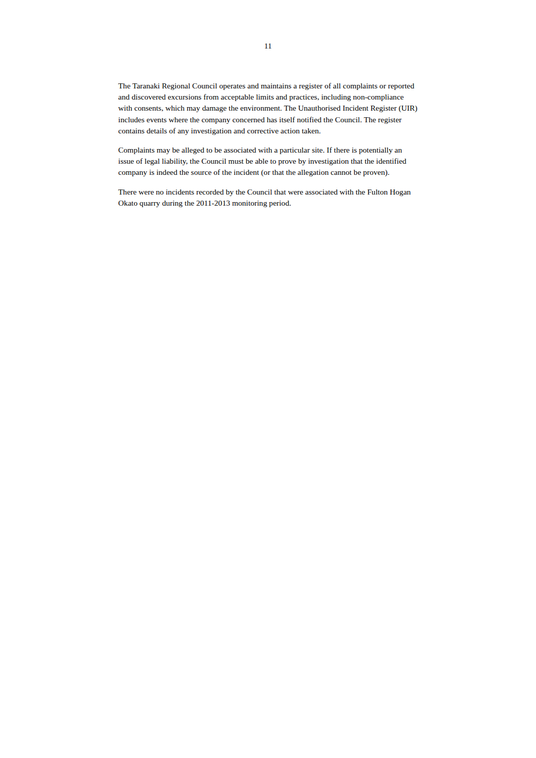11
The Taranaki Regional Council operates and maintains a register of all complaints or reported and discovered excursions from acceptable limits and practices, including non-compliance with consents, which may damage the environment. The Unauthorised Incident Register (UIR) includes events where the company concerned has itself notified the Council. The register contains details of any investigation and corrective action taken.
Complaints may be alleged to be associated with a particular site. If there is potentially an issue of legal liability, the Council must be able to prove by investigation that the identified company is indeed the source of the incident (or that the allegation cannot be proven).
There were no incidents recorded by the Council that were associated with the Fulton Hogan Okato quarry during the 2011-2013 monitoring period.